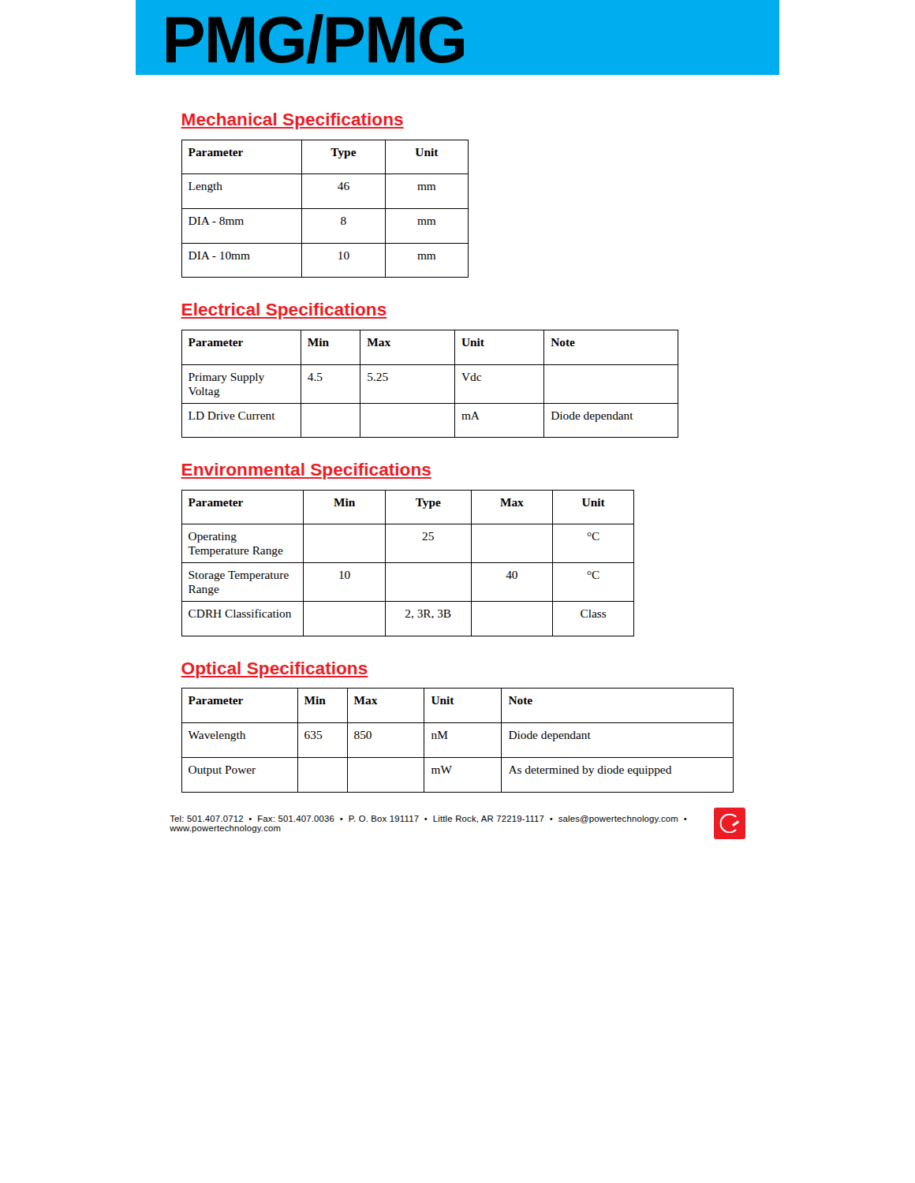PMG/PMG
Mechanical Specifications
| Parameter | Type | Unit |
| --- | --- | --- |
| Length | 46 | mm |
| DIA - 8mm | 8 | mm |
| DIA - 10mm | 10 | mm |
Electrical Specifications
| Parameter | Min | Max | Unit | Note |
| --- | --- | --- | --- | --- |
| Primary Supply Voltag | 4.5 | 5.25 | Vdc | |
| LD Drive Current | | | mA | Diode dependant |
Environmental Specifications
| Parameter | Min | Type | Max | Unit |
| --- | --- | --- | --- | --- |
| Operating Temperature Range | | 25 | | °C |
| Storage Temperature Range | 10 | | 40 | °C |
| CDRH Classification | | 2, 3R, 3B | | Class |
Optical Specifications
| Parameter | Min | Max | Unit | Note |
| --- | --- | --- | --- | --- |
| Wavelength | 635 | 850 | nM | Diode dependant |
| Output Power | | | mW | As determined by diode equipped |
Tel: 501.407.0712 • Fax: 501.407.0036 • P. O. Box 191117 • Little Rock, AR 72219-1117 • sales@powertechnology.com • www.powertechnology.com